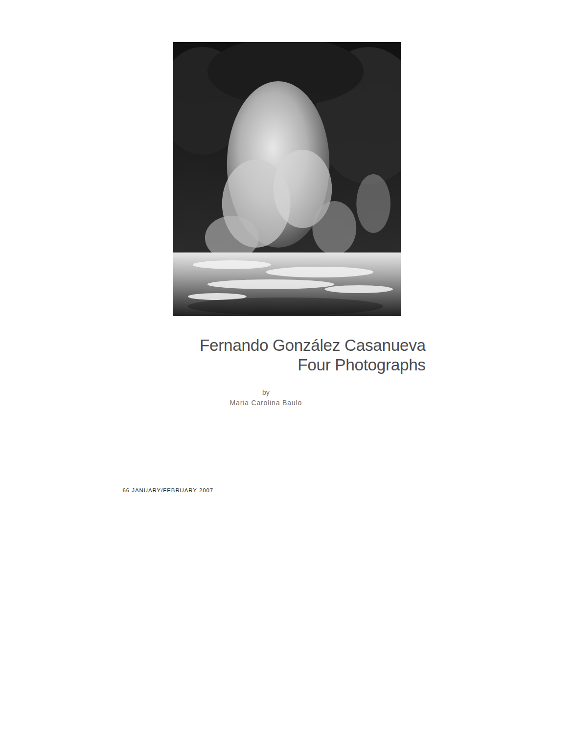Fernando González Casanueva Four Photographs
by
Maria Carolina Baulo
66 JANUARY/FEBRUARY 2007